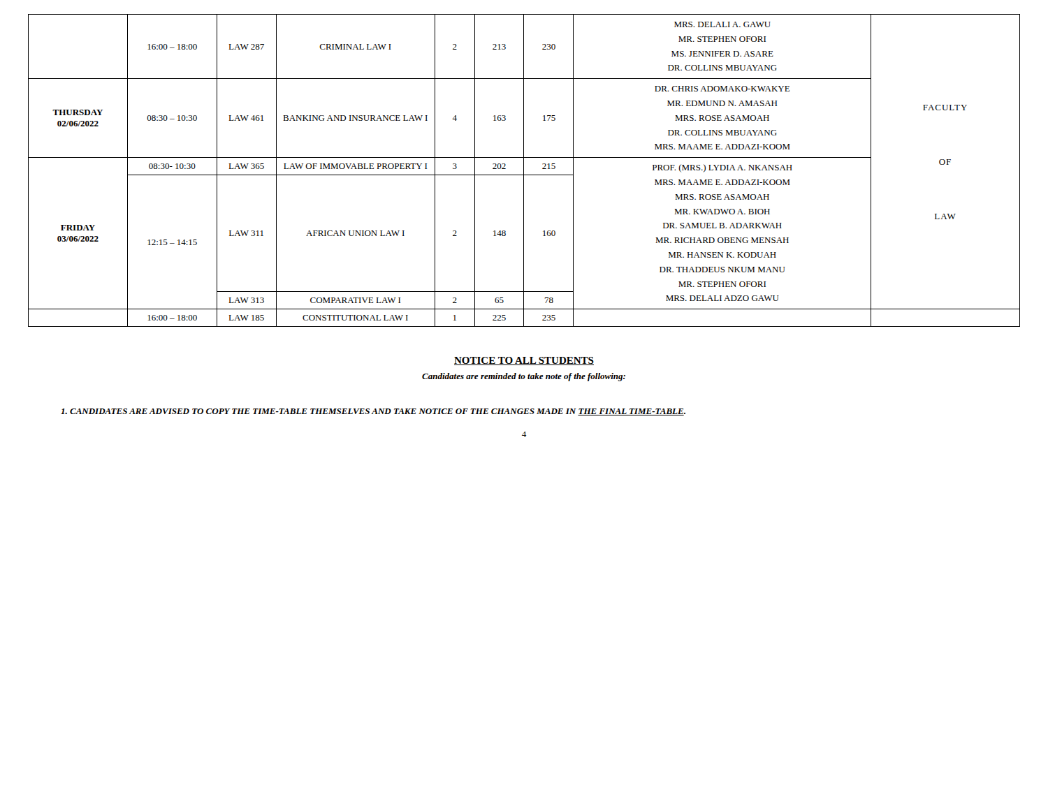| | 16:00 – 18:00 | LAW 287 | CRIMINAL LAW I | 2 | 213 | 230 | MRS. DELALI A. GAWU MR. STEPHEN OFORI MS. JENNIFER D. ASARE DR. COLLINS MBUAYANG | FACULTY OF LAW |
| THURSDAY 02/06/2022 | 08:30 – 10:30 | LAW 461 | BANKING AND INSURANCE LAW I | 4 | 163 | 175 | DR. CHRIS ADOMAKO-KWAKYE MR. EDMUND N. AMASAH MRS. ROSE ASAMOAH DR. COLLINS MBUAYANG MRS. MAAME E. ADDAZI-KOOM |
| FRIDAY 03/06/2022 | 08:30- 10:30 | LAW 365 | LAW OF IMMOVABLE PROPERTY I | 3 | 202 | 215 | PROF. (MRS.) LYDIA A. NKANSAH MRS. MAAME E. ADDAZI-KOOM MRS. ROSE ASAMOAH MR. KWADWO A. BIOH DR. SAMUEL B. ADARKWAH MR. RICHARD OBENG MENSAH MR. HANSEN K. KODUAH DR. THADDEUS NKUM MANU MR. STEPHEN OFORI MRS. DELALI ADZO GAWU |
| 12:15 – 14:15 | LAW 311 | AFRICAN UNION LAW I | 2 | 148 | 160 |
| LAW 313 | COMPARATIVE LAW I | 2 | 65 | 78 |
| | 16:00 – 18:00 | LAW 185 | CONSTITUTIONAL LAW I | 1 | 225 | 235 | | |
NOTICE TO ALL STUDENTS
Candidates are reminded to take note of the following:
CANDIDATES ARE ADVISED TO COPY THE TIME-TABLE THEMSELVES AND TAKE NOTICE OF THE CHANGES MADE IN THE FINAL TIME-TABLE.
4